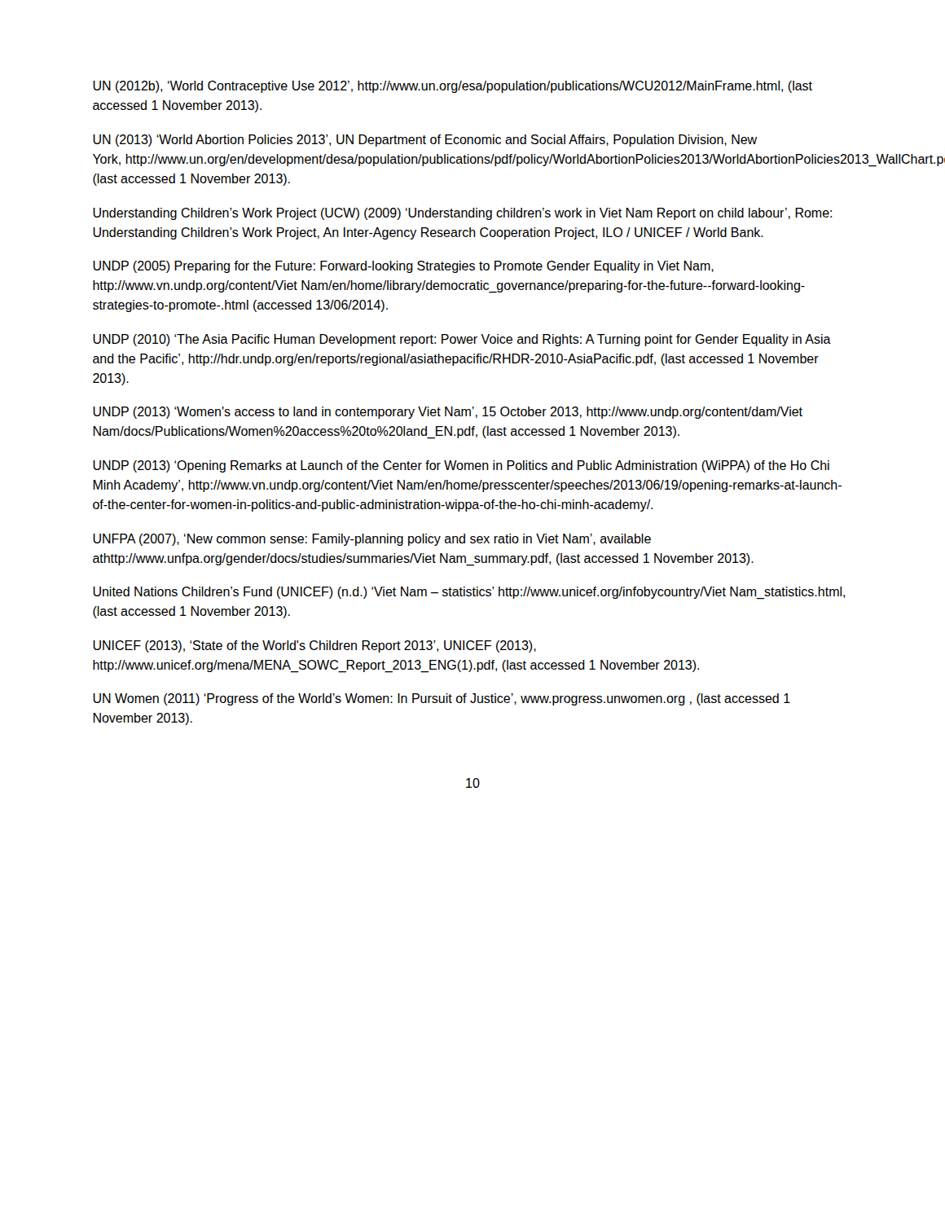UN (2012b), ‘World Contraceptive Use 2012’, http://www.un.org/esa/population/publications/WCU2012/MainFrame.html, (last accessed 1 November 2013).
UN (2013) ‘World Abortion Policies 2013’, UN Department of Economic and Social Affairs, Population Division, New York, http://www.un.org/en/development/desa/population/publications/pdf/policy/WorldAbortionPolicies2013/WorldAbortionPolicies2013_WallChart.pdf, (last accessed 1 November 2013).
Understanding Children’s Work Project (UCW) (2009) ‘Understanding children’s work in Viet Nam Report on child labour’, Rome: Understanding Children’s Work Project, An Inter-Agency Research Cooperation Project, ILO / UNICEF / World Bank.
UNDP (2005) Preparing for the Future: Forward-looking Strategies to Promote Gender Equality in Viet Nam, http://www.vn.undp.org/content/Viet Nam/en/home/library/democratic_governance/preparing-for-the-future--forward-looking-strategies-to-promote-.html (accessed 13/06/2014).
UNDP (2010) ‘The Asia Pacific Human Development report: Power Voice and Rights: A Turning point for Gender Equality in Asia and the Pacific’, http://hdr.undp.org/en/reports/regional/asiathepacific/RHDR-2010-AsiaPacific.pdf, (last accessed 1 November 2013).
UNDP (2013) ‘Women's access to land in contemporary Viet Nam’, 15 October 2013, http://www.undp.org/content/dam/Viet Nam/docs/Publications/Women%20access%20to%20land_EN.pdf, (last accessed 1 November 2013).
UNDP (2013) ‘Opening Remarks at Launch of the Center for Women in Politics and Public Administration (WiPPA) of the Ho Chi Minh Academy’, http://www.vn.undp.org/content/Viet Nam/en/home/presscenter/speeches/2013/06/19/opening-remarks-at-launch-of-the-center-for-women-in-politics-and-public-administration-wippa-of-the-ho-chi-minh-academy/.
UNFPA (2007), ‘New common sense: Family-planning policy and sex ratio in Viet Nam’, available athttp://www.unfpa.org/gender/docs/studies/summaries/Viet Nam_summary.pdf, (last accessed 1 November 2013).
United Nations Children’s Fund (UNICEF) (n.d.) ‘Viet Nam – statistics’ http://www.unicef.org/infobycountry/Viet Nam_statistics.html, (last accessed 1 November 2013).
UNICEF (2013), ‘State of the World's Children Report 2013’, UNICEF (2013), http://www.unicef.org/mena/MENA_SOWC_Report_2013_ENG(1).pdf, (last accessed 1 November 2013).
UN Women (2011) ‘Progress of the World’s Women: In Pursuit of Justice’, www.progress.unwomen.org , (last accessed 1 November 2013).
10